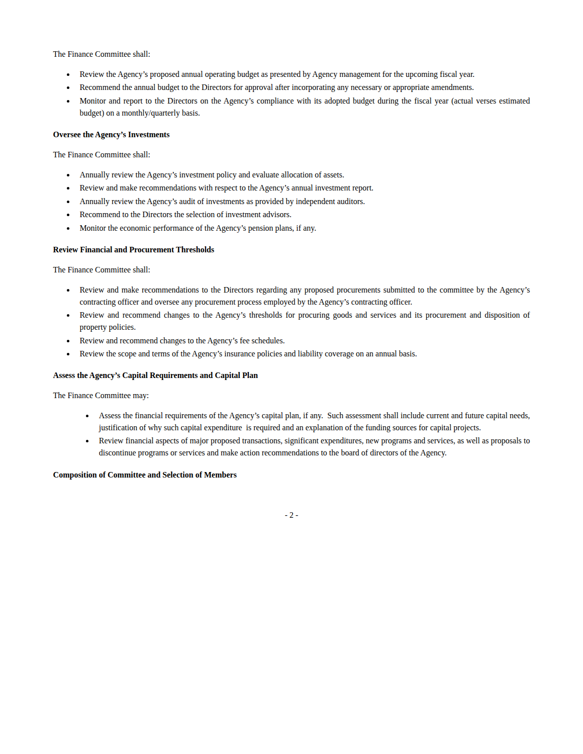The Finance Committee shall:
Review the Agency’s proposed annual operating budget as presented by Agency management for the upcoming fiscal year.
Recommend the annual budget to the Directors for approval after incorporating any necessary or appropriate amendments.
Monitor and report to the Directors on the Agency’s compliance with its adopted budget during the fiscal year (actual verses estimated budget) on a monthly/quarterly basis.
Oversee the Agency’s Investments
The Finance Committee shall:
Annually review the Agency’s investment policy and evaluate allocation of assets.
Review and make recommendations with respect to the Agency’s annual investment report.
Annually review the Agency’s audit of investments as provided by independent auditors.
Recommend to the Directors the selection of investment advisors.
Monitor the economic performance of the Agency’s pension plans, if any.
Review Financial and Procurement Thresholds
The Finance Committee shall:
Review and make recommendations to the Directors regarding any proposed procurements submitted to the committee by the Agency’s contracting officer and oversee any procurement process employed by the Agency’s contracting officer.
Review and recommend changes to the Agency’s thresholds for procuring goods and services and its procurement and disposition of property policies.
Review and recommend changes to the Agency’s fee schedules.
Review the scope and terms of the Agency’s insurance policies and liability coverage on an annual basis.
Assess the Agency’s Capital Requirements and Capital Plan
The Finance Committee may:
Assess the financial requirements of the Agency’s capital plan, if any. Such assessment shall include current and future capital needs, justification of why such capital expenditure is required and an explanation of the funding sources for capital projects.
Review financial aspects of major proposed transactions, significant expenditures, new programs and services, as well as proposals to discontinue programs or services and make action recommendations to the board of directors of the Agency.
Composition of Committee and Selection of Members
- 2 -